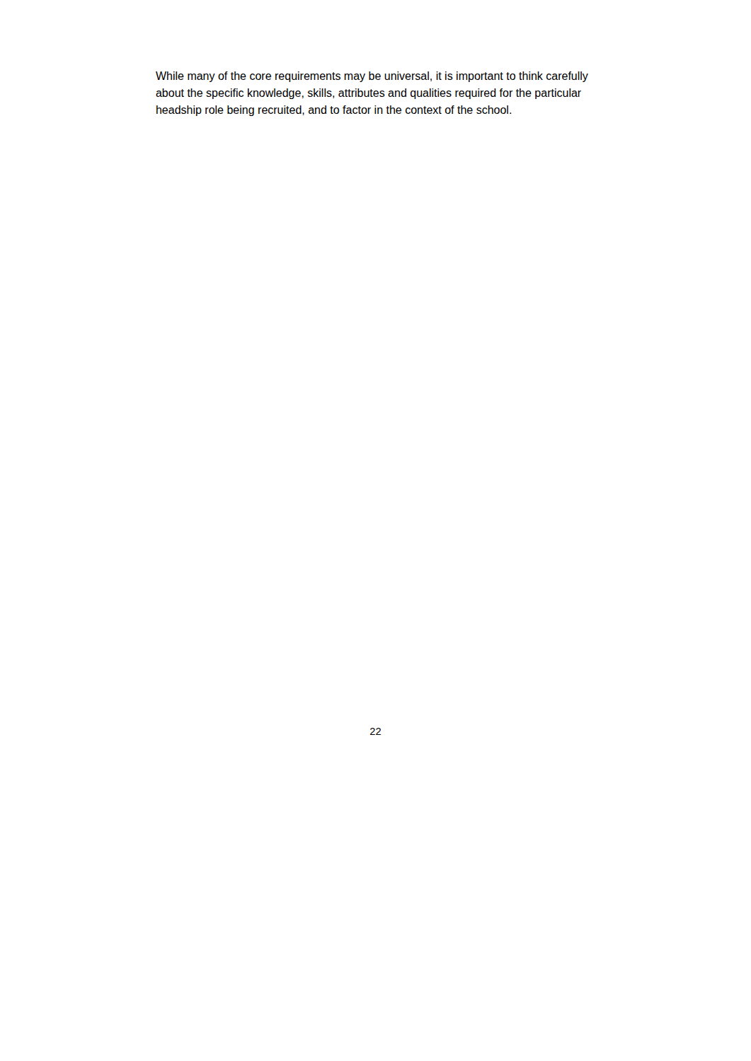While many of the core requirements may be universal, it is important to think carefully about the specific knowledge, skills, attributes and qualities required for the particular headship role being recruited, and to factor in the context of the school.
22